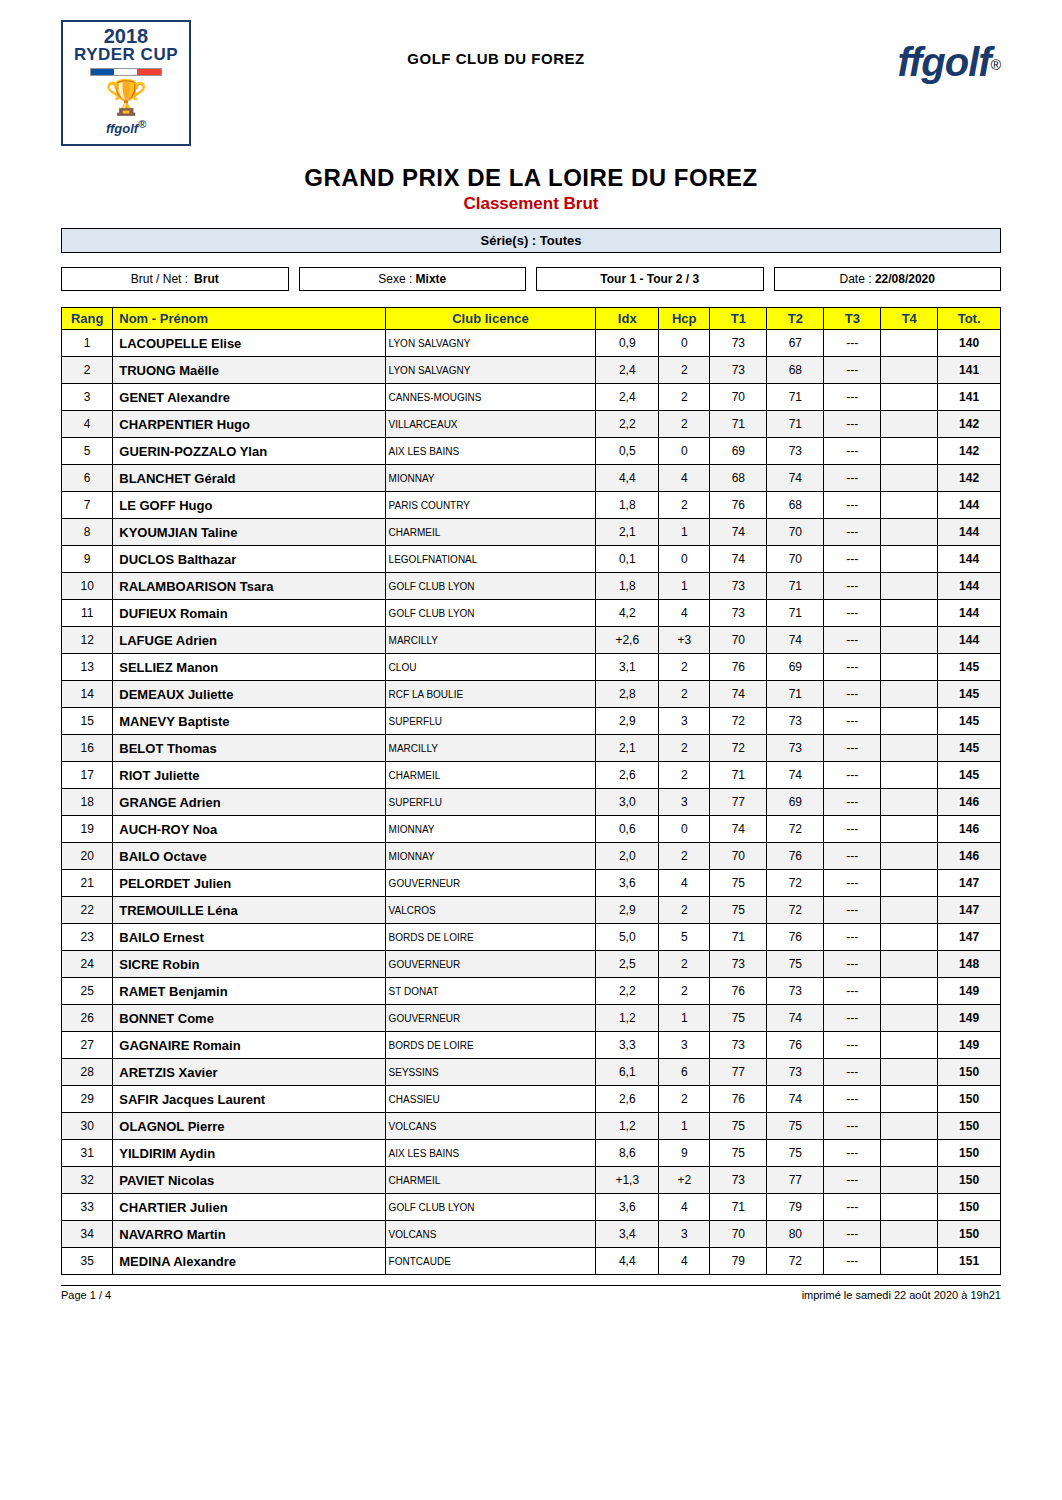2018
RYDER CUP
🏆
ffgolf®
GOLF CLUB DU FOREZ
ffgolf®
GRAND PRIX DE LA LOIRE DU FOREZ
Classement Brut
Série(s) : Toutes
Brut / Net : Brut
Sexe : Mixte
Tour 1 - Tour 2 / 3
Date : 22/08/2020
| Rang | Nom - Prénom | Club licence | Idx | Hcp | T1 | T2 | T3 | T4 | Tot. |
| --- | --- | --- | --- | --- | --- | --- | --- | --- | --- |
| 1 | LACOUPELLE Elise | LYON SALVAGNY | 0,9 | 0 | 73 | 67 | --- | | 140 |
| 2 | TRUONG Maëlle | LYON SALVAGNY | 2,4 | 2 | 73 | 68 | --- | | 141 |
| 3 | GENET Alexandre | CANNES-MOUGINS | 2,4 | 2 | 70 | 71 | --- | | 141 |
| 4 | CHARPENTIER Hugo | VILLARCEAUX | 2,2 | 2 | 71 | 71 | --- | | 142 |
| 5 | GUERIN-POZZALO Ylan | AIX LES BAINS | 0,5 | 0 | 69 | 73 | --- | | 142 |
| 6 | BLANCHET Gérald | MIONNAY | 4,4 | 4 | 68 | 74 | --- | | 142 |
| 7 | LE GOFF Hugo | PARIS COUNTRY | 1,8 | 2 | 76 | 68 | --- | | 144 |
| 8 | KYOUMJIAN Taline | CHARMEIL | 2,1 | 1 | 74 | 70 | --- | | 144 |
| 9 | DUCLOS Balthazar | LEGOLFNATIONAL | 0,1 | 0 | 74 | 70 | --- | | 144 |
| 10 | RALAMBOARISON Tsara | GOLF CLUB LYON | 1,8 | 1 | 73 | 71 | --- | | 144 |
| 11 | DUFIEUX Romain | GOLF CLUB LYON | 4,2 | 4 | 73 | 71 | --- | | 144 |
| 12 | LAFUGE Adrien | MARCILLY | +2,6 | +3 | 70 | 74 | --- | | 144 |
| 13 | SELLIEZ Manon | CLOU | 3,1 | 2 | 76 | 69 | --- | | 145 |
| 14 | DEMEAUX Juliette | RCF LA BOULIE | 2,8 | 2 | 74 | 71 | --- | | 145 |
| 15 | MANEVY Baptiste | SUPERFLU | 2,9 | 3 | 72 | 73 | --- | | 145 |
| 16 | BELOT Thomas | MARCILLY | 2,1 | 2 | 72 | 73 | --- | | 145 |
| 17 | RIOT Juliette | CHARMEIL | 2,6 | 2 | 71 | 74 | --- | | 145 |
| 18 | GRANGE Adrien | SUPERFLU | 3,0 | 3 | 77 | 69 | --- | | 146 |
| 19 | AUCH-ROY Noa | MIONNAY | 0,6 | 0 | 74 | 72 | --- | | 146 |
| 20 | BAILO Octave | MIONNAY | 2,0 | 2 | 70 | 76 | --- | | 146 |
| 21 | PELORDET Julien | GOUVERNEUR | 3,6 | 4 | 75 | 72 | --- | | 147 |
| 22 | TREMOUILLE Léna | VALCROS | 2,9 | 2 | 75 | 72 | --- | | 147 |
| 23 | BAILO Ernest | BORDS DE LOIRE | 5,0 | 5 | 71 | 76 | --- | | 147 |
| 24 | SICRE Robin | GOUVERNEUR | 2,5 | 2 | 73 | 75 | --- | | 148 |
| 25 | RAMET Benjamin | ST DONAT | 2,2 | 2 | 76 | 73 | --- | | 149 |
| 26 | BONNET Come | GOUVERNEUR | 1,2 | 1 | 75 | 74 | --- | | 149 |
| 27 | GAGNAIRE Romain | BORDS DE LOIRE | 3,3 | 3 | 73 | 76 | --- | | 149 |
| 28 | ARETZIS Xavier | SEYSSINS | 6,1 | 6 | 77 | 73 | --- | | 150 |
| 29 | SAFIR Jacques Laurent | CHASSIEU | 2,6 | 2 | 76 | 74 | --- | | 150 |
| 30 | OLAGNOL Pierre | VOLCANS | 1,2 | 1 | 75 | 75 | --- | | 150 |
| 31 | YILDIRIM Aydin | AIX LES BAINS | 8,6 | 9 | 75 | 75 | --- | | 150 |
| 32 | PAVIET Nicolas | CHARMEIL | +1,3 | +2 | 73 | 77 | --- | | 150 |
| 33 | CHARTIER Julien | GOLF CLUB LYON | 3,6 | 4 | 71 | 79 | --- | | 150 |
| 34 | NAVARRO Martin | VOLCANS | 3,4 | 3 | 70 | 80 | --- | | 150 |
| 35 | MEDINA Alexandre | FONTCAUDE | 4,4 | 4 | 79 | 72 | --- | | 151 |
Page 1 / 4
imprimé le samedi 22 août 2020 à 19h21